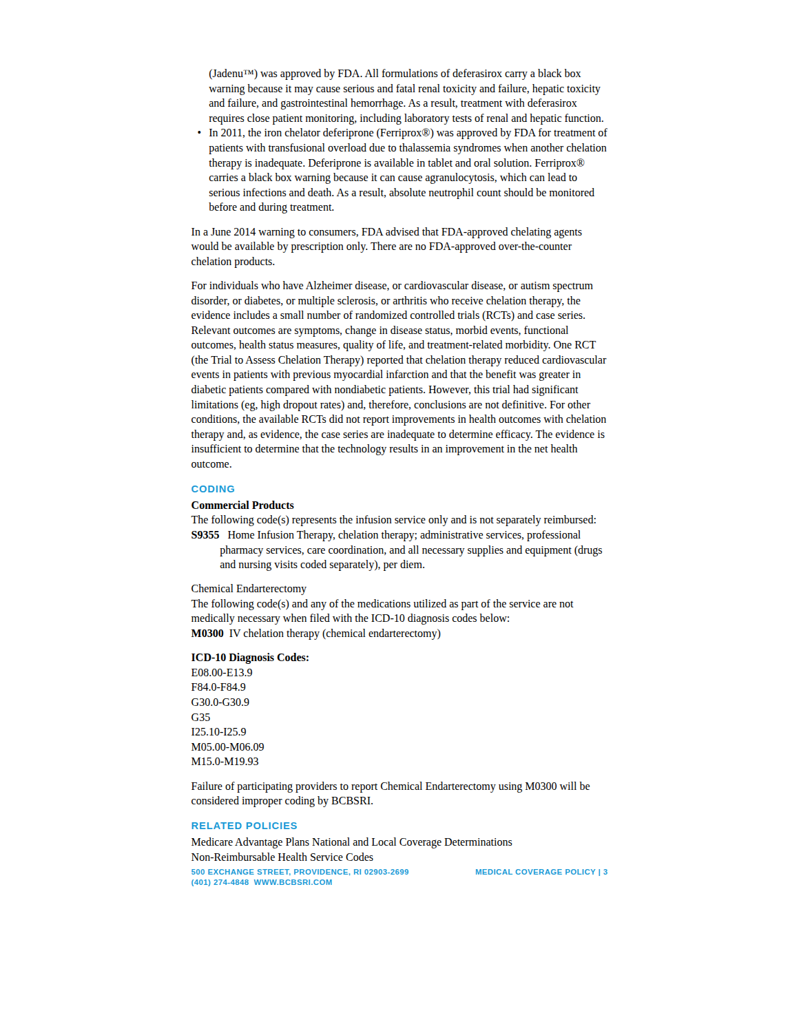(Jadenu™) was approved by FDA. All formulations of deferasirox carry a black box warning because it may cause serious and fatal renal toxicity and failure, hepatic toxicity and failure, and gastrointestinal hemorrhage. As a result, treatment with deferasirox requires close patient monitoring, including laboratory tests of renal and hepatic function.
In 2011, the iron chelator deferiprone (Ferriprox®) was approved by FDA for treatment of patients with transfusional overload due to thalassemia syndromes when another chelation therapy is inadequate. Deferiprone is available in tablet and oral solution. Ferriprox® carries a black box warning because it can cause agranulocytosis, which can lead to serious infections and death. As a result, absolute neutrophil count should be monitored before and during treatment.
In a June 2014 warning to consumers, FDA advised that FDA-approved chelating agents would be available by prescription only. There are no FDA-approved over-the-counter chelation products.
For individuals who have Alzheimer disease, or cardiovascular disease, or autism spectrum disorder, or diabetes, or multiple sclerosis, or arthritis who receive chelation therapy, the evidence includes a small number of randomized controlled trials (RCTs) and case series. Relevant outcomes are symptoms, change in disease status, morbid events, functional outcomes, health status measures, quality of life, and treatment-related morbidity. One RCT (the Trial to Assess Chelation Therapy) reported that chelation therapy reduced cardiovascular events in patients with previous myocardial infarction and that the benefit was greater in diabetic patients compared with nondiabetic patients. However, this trial had significant limitations (eg, high dropout rates) and, therefore, conclusions are not definitive. For other conditions, the available RCTs did not report improvements in health outcomes with chelation therapy and, as evidence, the case series are inadequate to determine efficacy. The evidence is insufficient to determine that the technology results in an improvement in the net health outcome.
CODING
Commercial Products
The following code(s) represents the infusion service only and is not separately reimbursed:
S9355 Home Infusion Therapy, chelation therapy; administrative services, professional pharmacy services, care coordination, and all necessary supplies and equipment (drugs and nursing visits coded separately), per diem.
Chemical Endarterectomy
The following code(s) and any of the medications utilized as part of the service are not medically necessary when filed with the ICD-10 diagnosis codes below:
M0300 IV chelation therapy (chemical endarterectomy)
ICD-10 Diagnosis Codes:
E08.00-E13.9
F84.0-F84.9
G30.0-G30.9
G35
I25.10-I25.9
M05.00-M06.09
M15.0-M19.93
Failure of participating providers to report Chemical Endarterectomy using M0300 will be considered improper coding by BCBSRI.
RELATED POLICIES
Medicare Advantage Plans National and Local Coverage Determinations
Non-Reimbursable Health Service Codes
500 EXCHANGE STREET, PROVIDENCE, RI 02903-2699
(401) 274-4848 WWW.BCBSRI.COM
MEDICAL COVERAGE POLICY | 3